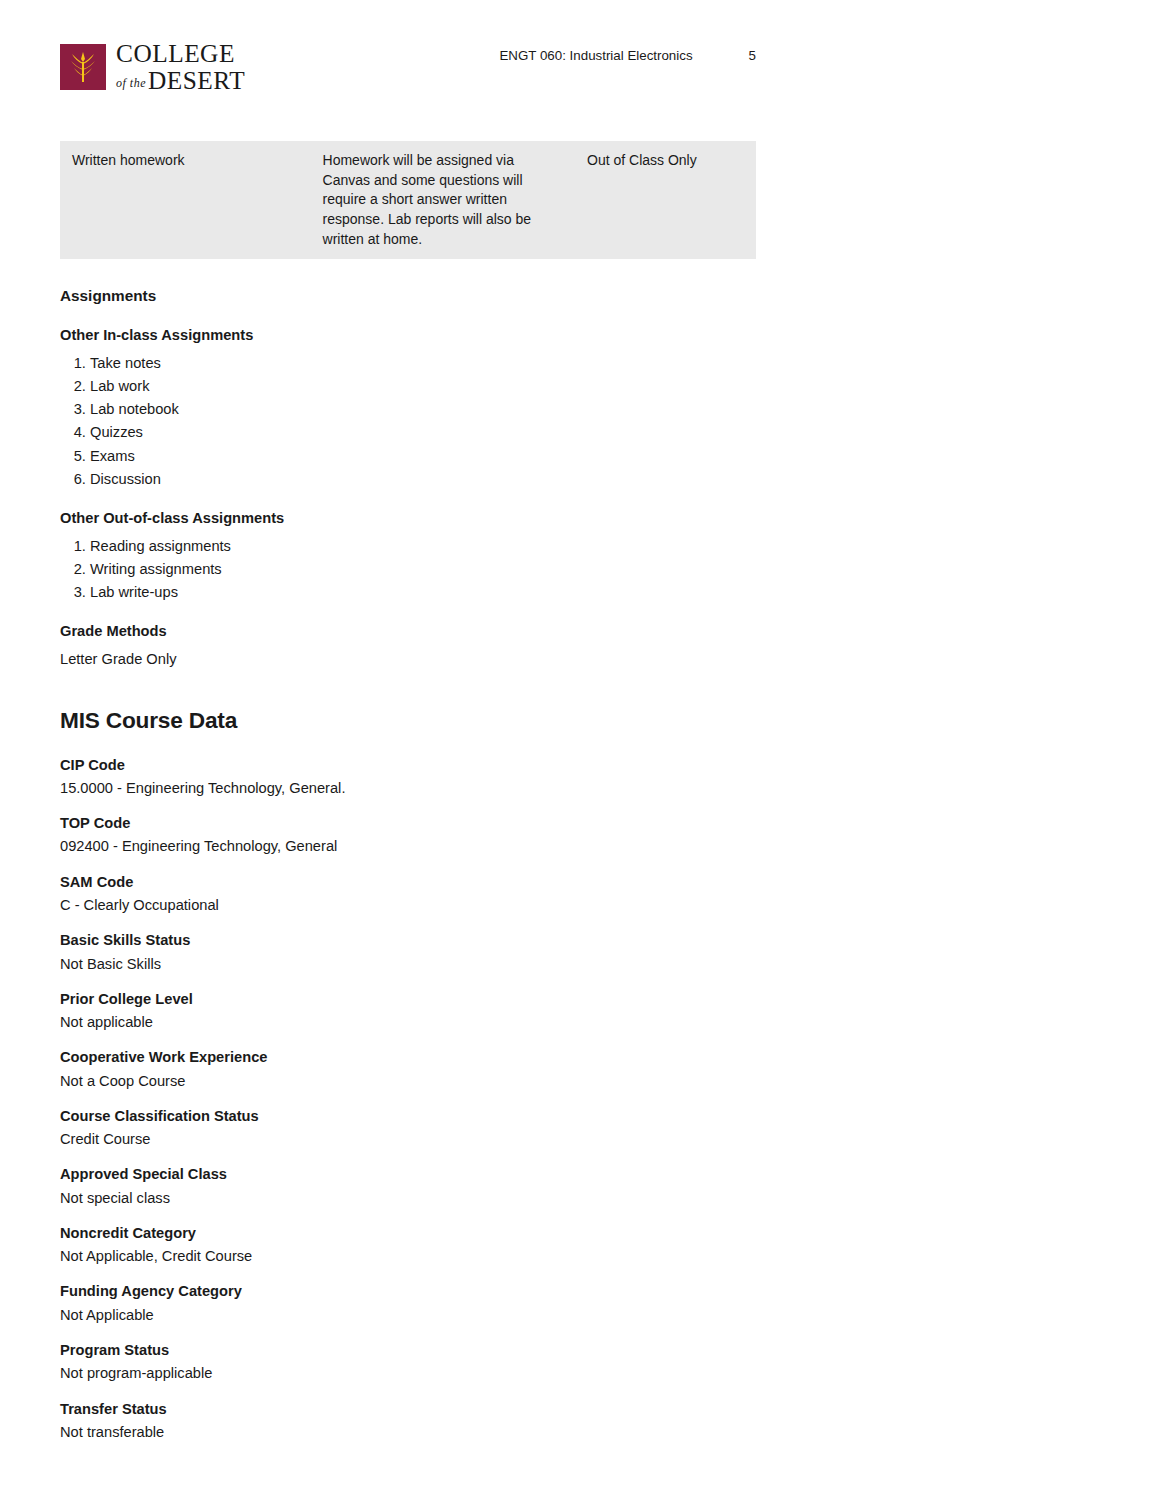COLLEGE
of the DESERT
ENGT 060: Industrial Electronics 5
| Written homework | Homework will be assigned via Canvas and some questions will require a short answer written response. Lab reports will also be written at home. | Out of Class Only |
Assignments
Other In-class Assignments
Take notes
Lab work
Lab notebook
Quizzes
Exams
Discussion
Other Out-of-class Assignments
Reading assignments
Writing assignments
Lab write-ups
Grade Methods
Letter Grade Only
MIS Course Data
CIP Code
15.0000 - Engineering Technology, General.
TOP Code
092400 - Engineering Technology, General
SAM Code
C - Clearly Occupational
Basic Skills Status
Not Basic Skills
Prior College Level
Not applicable
Cooperative Work Experience
Not a Coop Course
Course Classification Status
Credit Course
Approved Special Class
Not special class
Noncredit Category
Not Applicable, Credit Course
Funding Agency Category
Not Applicable
Program Status
Not program-applicable
Transfer Status
Not transferable